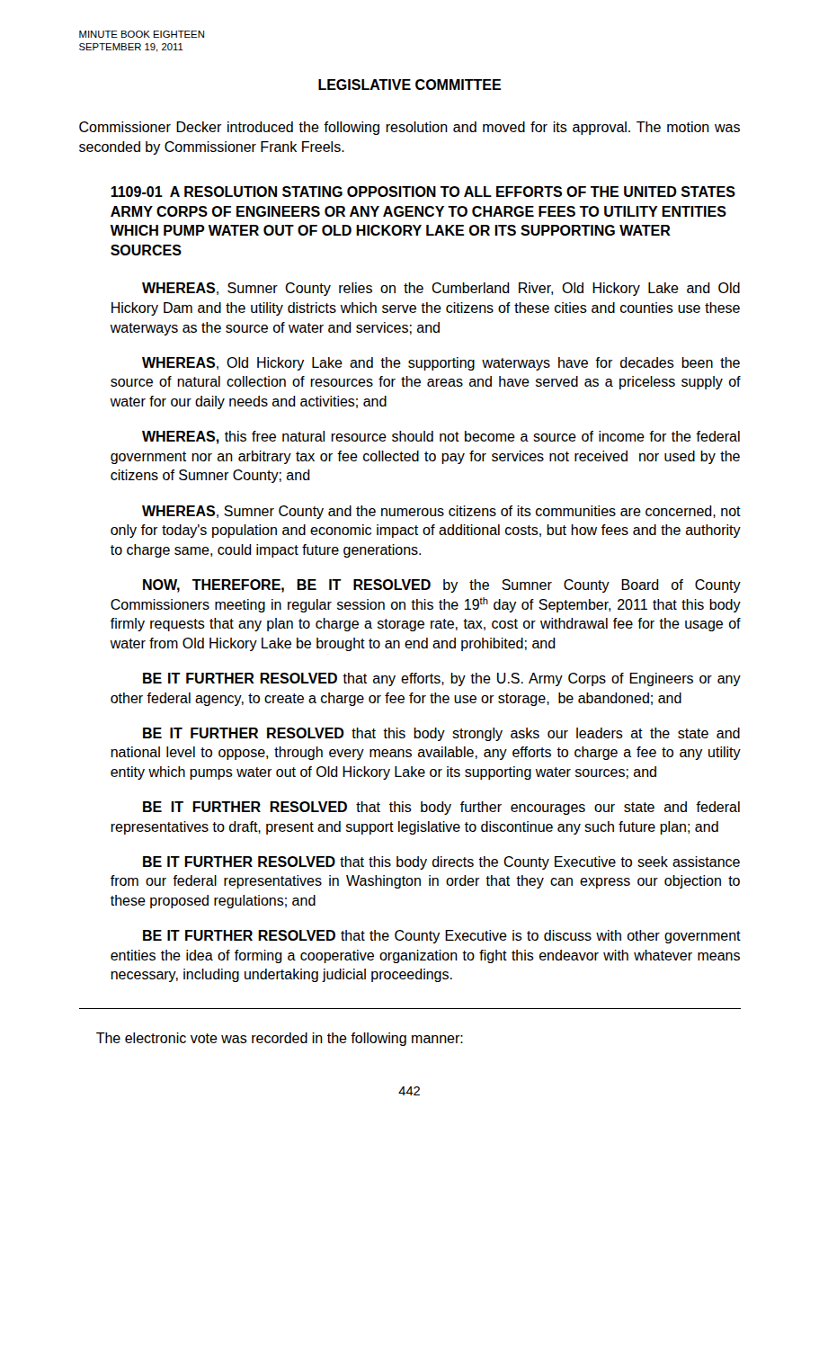MINUTE BOOK EIGHTEEN
SEPTEMBER 19, 2011
LEGISLATIVE COMMITTEE
Commissioner Decker introduced the following resolution and moved for its approval. The motion was seconded by Commissioner Frank Freels.
1109-01 A RESOLUTION STATING OPPOSITION TO ALL EFFORTS OF THE UNITED STATES ARMY CORPS OF ENGINEERS OR ANY AGENCY TO CHARGE FEES TO UTILITY ENTITIES WHICH PUMP WATER OUT OF OLD HICKORY LAKE OR ITS SUPPORTING WATER SOURCES
WHEREAS, Sumner County relies on the Cumberland River, Old Hickory Lake and Old Hickory Dam and the utility districts which serve the citizens of these cities and counties use these waterways as the source of water and services; and
WHEREAS, Old Hickory Lake and the supporting waterways have for decades been the source of natural collection of resources for the areas and have served as a priceless supply of water for our daily needs and activities; and
WHEREAS, this free natural resource should not become a source of income for the federal government nor an arbitrary tax or fee collected to pay for services not received nor used by the citizens of Sumner County; and
WHEREAS, Sumner County and the numerous citizens of its communities are concerned, not only for today's population and economic impact of additional costs, but how fees and the authority to charge same, could impact future generations.
NOW, THEREFORE, BE IT RESOLVED by the Sumner County Board of County Commissioners meeting in regular session on this the 19th day of September, 2011 that this body firmly requests that any plan to charge a storage rate, tax, cost or withdrawal fee for the usage of water from Old Hickory Lake be brought to an end and prohibited; and
BE IT FURTHER RESOLVED that any efforts, by the U.S. Army Corps of Engineers or any other federal agency, to create a charge or fee for the use or storage, be abandoned; and
BE IT FURTHER RESOLVED that this body strongly asks our leaders at the state and national level to oppose, through every means available, any efforts to charge a fee to any utility entity which pumps water out of Old Hickory Lake or its supporting water sources; and
BE IT FURTHER RESOLVED that this body further encourages our state and federal representatives to draft, present and support legislative to discontinue any such future plan; and
BE IT FURTHER RESOLVED that this body directs the County Executive to seek assistance from our federal representatives in Washington in order that they can express our objection to these proposed regulations; and
BE IT FURTHER RESOLVED that the County Executive is to discuss with other government entities the idea of forming a cooperative organization to fight this endeavor with whatever means necessary, including undertaking judicial proceedings.
The electronic vote was recorded in the following manner:
442